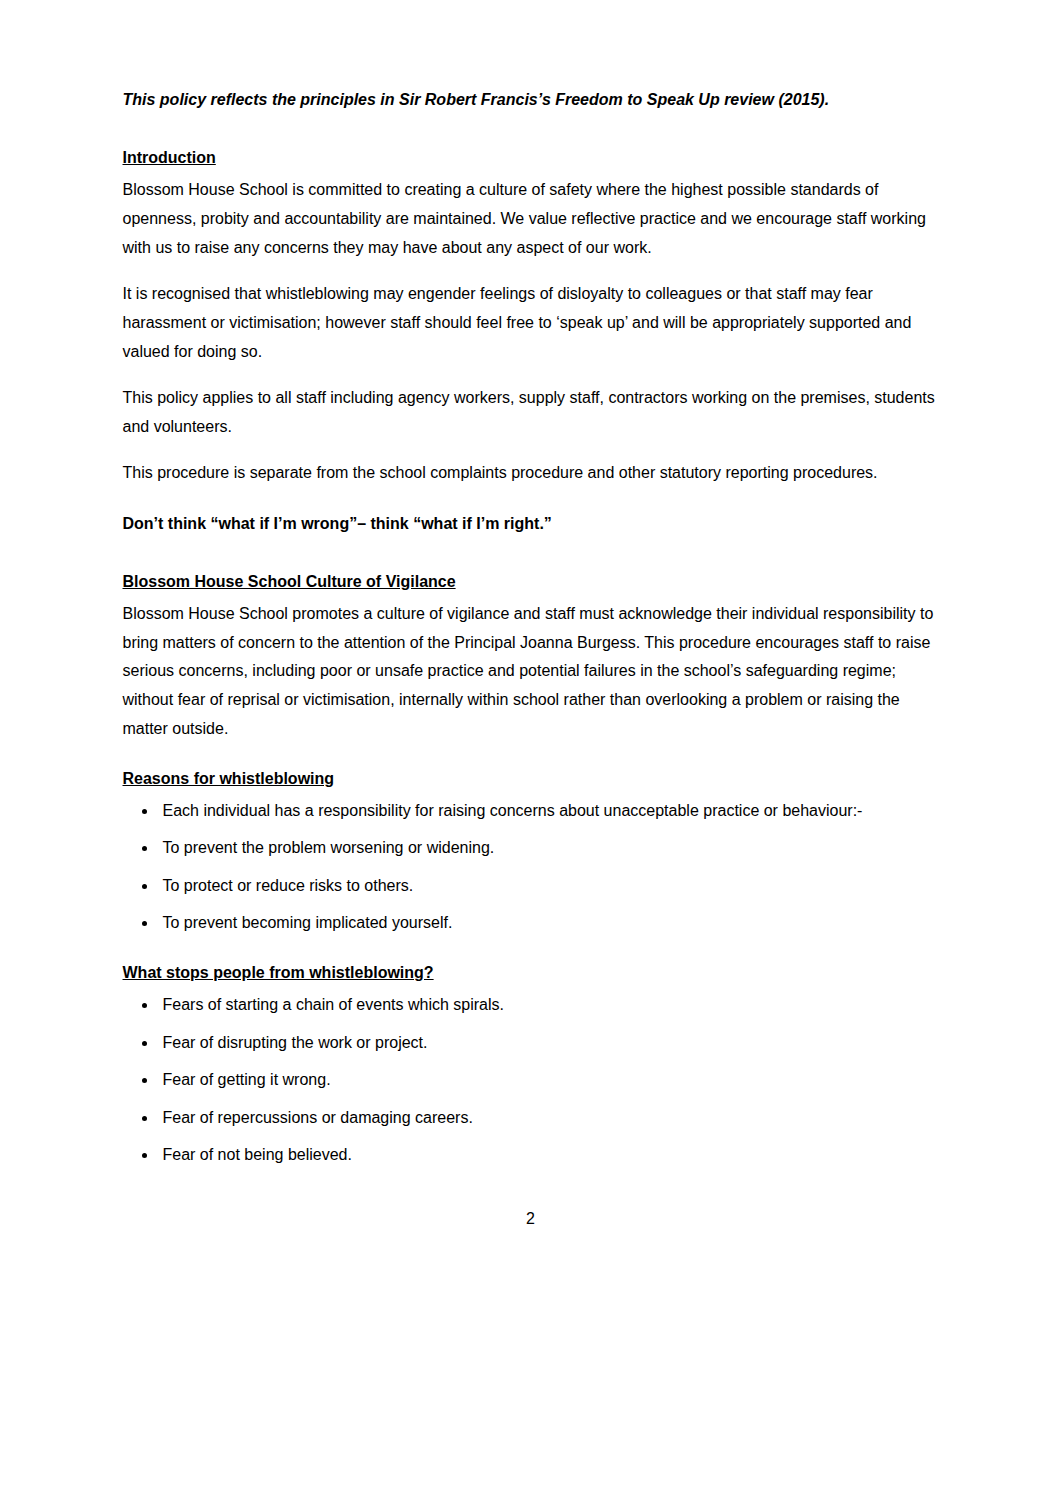This policy reflects the principles in Sir Robert Francis’s Freedom to Speak Up review (2015).
Introduction
Blossom House School is committed to creating a culture of safety where the highest possible standards of openness, probity and accountability are maintained. We value reflective practice and we encourage staff working with us to raise any concerns they may have about any aspect of our work.
It is recognised that whistleblowing may engender feelings of disloyalty to colleagues or that staff may fear harassment or victimisation; however staff should feel free to ‘speak up’ and will be appropriately supported and valued for doing so.
This policy applies to all staff including agency workers, supply staff, contractors working on the premises, students and volunteers.
This procedure is separate from the school complaints procedure and other statutory reporting procedures.
Don’t think “what if I’m wrong”– think “what if I’m right.”
Blossom House School Culture of Vigilance
Blossom House School promotes a culture of vigilance and staff must acknowledge their individual responsibility to bring matters of concern to the attention of the Principal Joanna Burgess. This procedure encourages staff to raise serious concerns, including poor or unsafe practice and potential failures in the school’s safeguarding regime; without fear of reprisal or victimisation, internally within school rather than overlooking a problem or raising the matter outside.
Reasons for whistleblowing
Each individual has a responsibility for raising concerns about unacceptable practice or behaviour:-
To prevent the problem worsening or widening.
To protect or reduce risks to others.
To prevent becoming implicated yourself.
What stops people from whistleblowing?
Fears of starting a chain of events which spirals.
Fear of disrupting the work or project.
Fear of getting it wrong.
Fear of repercussions or damaging careers.
Fear of not being believed.
2